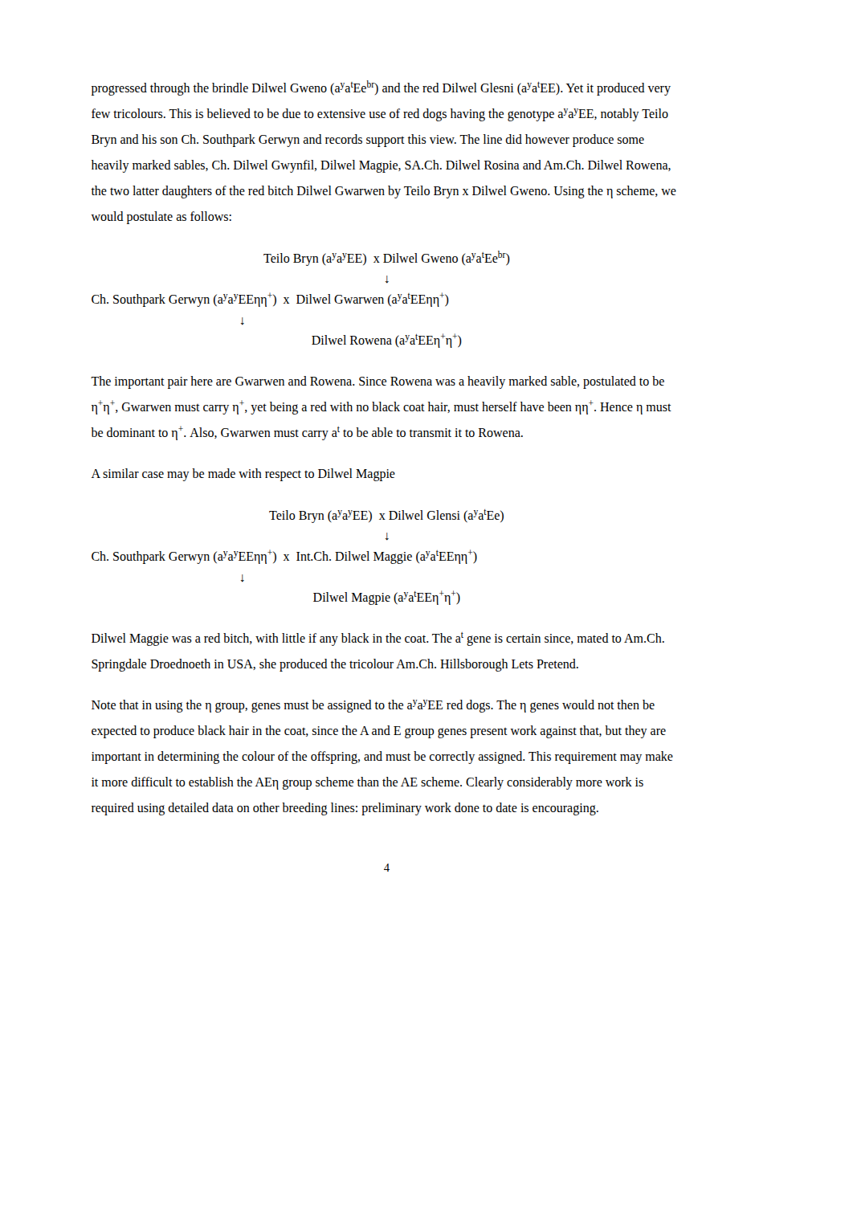progressed through the brindle Dilwel Gweno (ayatEebr) and the red Dilwel Glesni (ayatEE). Yet it produced very few tricolours. This is believed to be due to extensive use of red dogs having the genotype ayayEE, notably Teilo Bryn and his son Ch. Southpark Gerwyn and records support this view. The line did however produce some heavily marked sables, Ch. Dilwel Gwynfil, Dilwel Magpie, SA.Ch. Dilwel Rosina and Am.Ch. Dilwel Rowena, the two latter daughters of the red bitch Dilwel Gwarwen by Teilo Bryn x Dilwel Gweno. Using the η scheme, we would postulate as follows:
Teilo Bryn (ayayEE) x Dilwel Gweno (ayatEebr) ↓ Ch. Southpark Gerwyn (ayayEEηη+) x Dilwel Gwarwen (ayatEEηη+) ↓ Dilwel Rowena (ayatEEη+η+)
The important pair here are Gwarwen and Rowena. Since Rowena was a heavily marked sable, postulated to be η+η+, Gwarwen must carry η+, yet being a red with no black coat hair, must herself have been ηη+. Hence η must be dominant to η+. Also, Gwarwen must carry at to be able to transmit it to Rowena.
A similar case may be made with respect to Dilwel Magpie
Teilo Bryn (ayayEE) x Dilwel Glensi (ayatEe) ↓ Ch. Southpark Gerwyn (ayayEEηη+) x Int.Ch. Dilwel Maggie (ayatEEηη+) ↓ Dilwel Magpie (ayatEEη+η+)
Dilwel Maggie was a red bitch, with little if any black in the coat. The at gene is certain since, mated to Am.Ch. Springdale Droednoeth in USA, she produced the tricolour Am.Ch. Hillsborough Lets Pretend.
Note that in using the η group, genes must be assigned to the ayayEE red dogs. The η genes would not then be expected to produce black hair in the coat, since the A and E group genes present work against that, but they are important in determining the colour of the offspring, and must be correctly assigned. This requirement may make it more difficult to establish the AEη group scheme than the AE scheme. Clearly considerably more work is required using detailed data on other breeding lines: preliminary work done to date is encouraging.
4